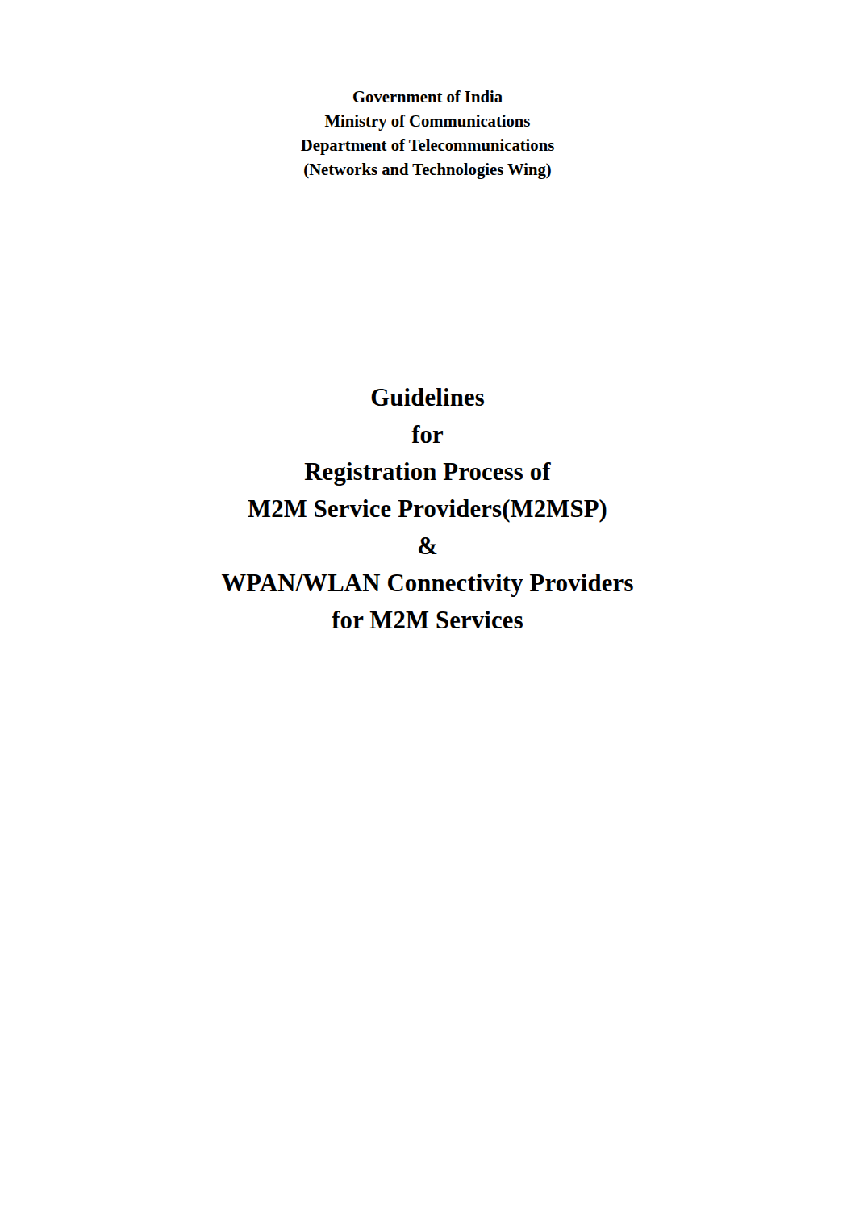Government of India
Ministry of Communications
Department of Telecommunications
(Networks and Technologies Wing)
Guidelines for Registration Process of M2M Service Providers(M2MSP) & WPAN/WLAN Connectivity Providers for M2M Services